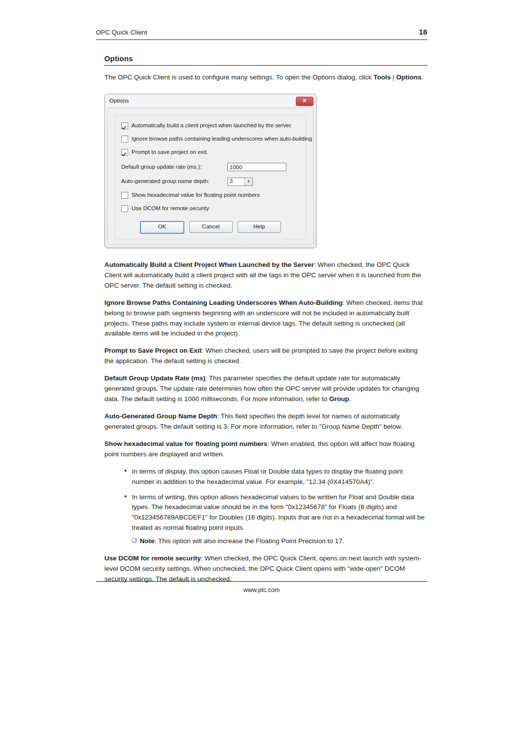OPC Quick Client
18
Options
The OPC Quick Client is used to configure many settings. To open the Options dialog, click Tools | Options.
Options ✕
Automatically build a client project when launched by the server.
Ignore browse paths containing leading underscores when auto-building
Prompt to save project on exit.
Default group update rate (ms.): 1000
Auto-generated group name depth: 3▼
Show hexadecimal value for floating point numbers
Use DCOM for remote security
OK Cancel Help
Automatically Build a Client Project When Launched by the Server: When checked, the OPC Quick Client will automatically build a client project with all the tags in the OPC server when it is launched from the OPC server. The default setting is checked.
Ignore Browse Paths Containing Leading Underscores When Auto-Building: When checked, items that belong to browse path segments beginning with an underscore will not be included in automatically built projects. These paths may include system or internal device tags. The default setting is unchecked (all available items will be included in the project).
Prompt to Save Project on Exit: When checked, users will be prompted to save the project before exiting the application. The default setting is checked.
Default Group Update Rate (ms): This parameter specifies the default update rate for automatically generated groups. The update rate determines how often the OPC server will provide updates for changing data. The default setting is 1000 milliseconds. For more information, refer to Group.
Auto-Generated Group Name Depth: This field specifies the depth level for names of automatically generated groups. The default setting is 3. For more information, refer to "Group Name Depth" below.
Show hexadecimal value for floating point numbers: When enabled, this option will affect how floating point numbers are displayed and written.
In terms of display, this option causes Float or Double data types to display the floating point number in addition to the hexadecimal value. For example, "12.34 (0X414570A4)".
In terms of writing, this option allows hexadecimal values to be written for Float and Double data types. The hexadecimal value should be in the form "0x12345678" for Floats (8 digits) and "0x123456789ABCDEF1" for Doubles (16 digits). Inputs that are not in a hexadecimal format will be treated as normal floating point inputs. Note: This option will also increase the Floating Point Precision to 17.
Use DCOM for remote security: When checked, the OPC Quick Client, opens on next launch with system-level DCOM security settings. When unchecked, the OPC Quick Client opens with "wide-open" DCOM security settings. The default is unchecked.
www.ptc.com